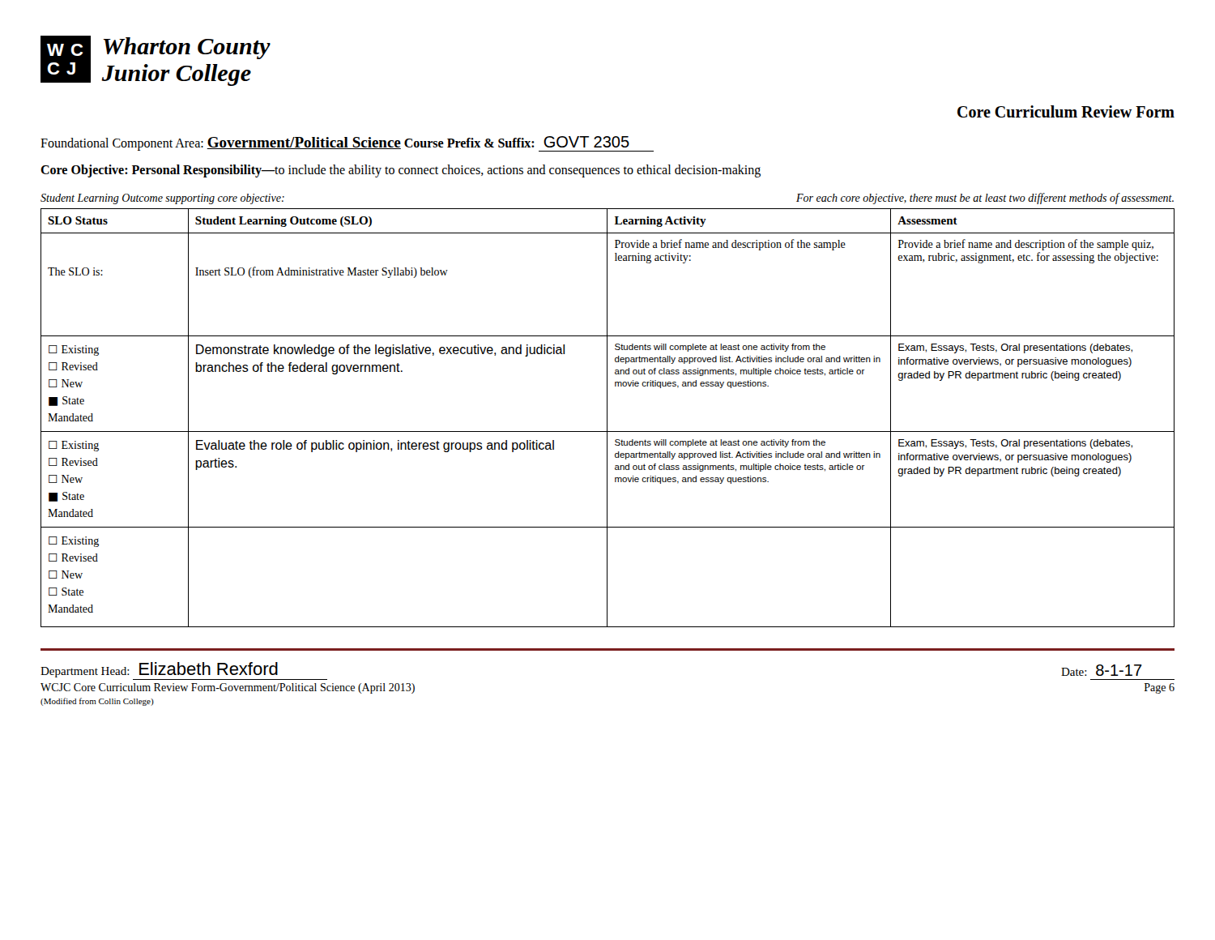W C
C J Wharton County
Junior College
Core Curriculum Review Form
Foundational Component Area: Government/Political Science Course Prefix & Suffix: GOVT 2305
Core Objective: Personal Responsibility—to include the ability to connect choices, actions and consequences to ethical decision-making
Student Learning Outcome supporting core objective: For each core objective, there must be at least two different methods of assessment.
| SLO Status | Student Learning Outcome (SLO) | Learning Activity | Assessment |
| --- | --- | --- | --- |
| The SLO is: | Insert SLO (from Administrative Master Syllabi) below | Provide a brief name and description of the sample learning activity: | Provide a brief name and description of the sample quiz, exam, rubric, assignment, etc. for assessing the objective: |
| ☐ Existing ☐ Revised ☐ New ■ State Mandated | Demonstrate knowledge of the legislative, executive, and judicial branches of the federal government. | Students will complete at least one activity from the departmentally approved list. Activities include oral and written in and out of class assignments, multiple choice tests, article or movie critiques, and essay questions. | Exam, Essays, Tests, Oral presentations (debates, informative overviews, or persuasive monologues) graded by PR department rubric (being created) |
| ☐ Existing ☐ Revised ☐ New ■ State Mandated | Evaluate the role of public opinion, interest groups and political parties. | Students will complete at least one activity from the departmentally approved list. Activities include oral and written in and out of class assignments, multiple choice tests, article or movie critiques, and essay questions. | Exam, Essays, Tests, Oral presentations (debates, informative overviews, or persuasive monologues) graded by PR department rubric (being created) |
| ☐ Existing ☐ Revised ☐ New ☐ State Mandated | | | |
Department Head: Elizabeth Rexford
Date: 8-1-17
WCJC Core Curriculum Review Form-Government/Political Science (April 2013) Page 6
(Modified from Collin College)